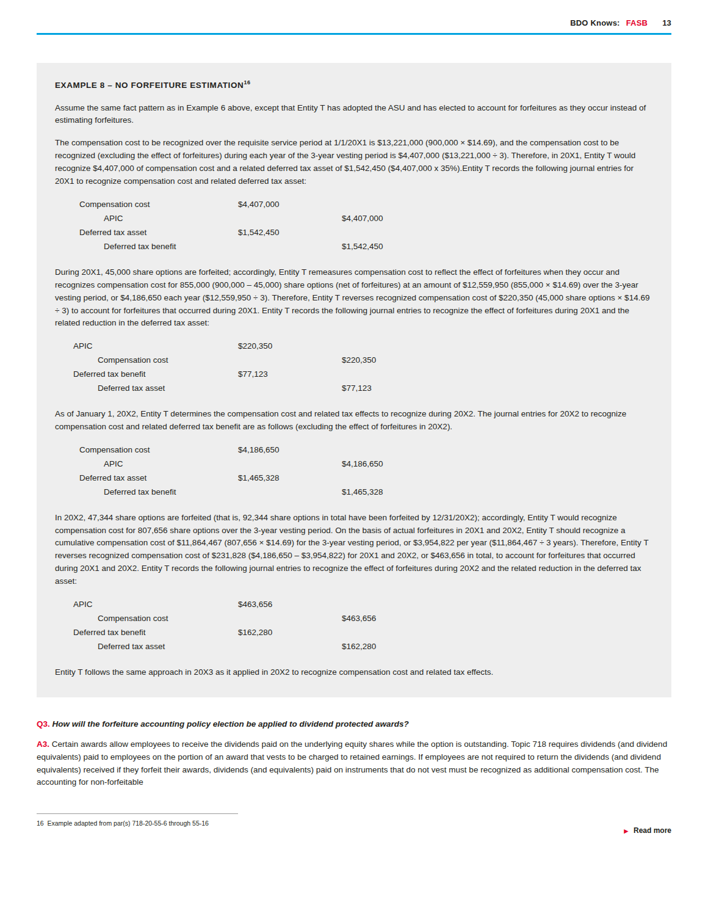BDO Knows: FASB 13
EXAMPLE 8 – NO FORFEITURE ESTIMATION16
Assume the same fact pattern as in Example 6 above, except that Entity T has adopted the ASU and has elected to account for forfeitures as they occur instead of estimating forfeitures.
The compensation cost to be recognized over the requisite service period at 1/1/20X1 is $13,221,000 (900,000 × $14.69), and the compensation cost to be recognized (excluding the effect of forfeitures) during each year of the 3-year vesting period is $4,407,000 ($13,221,000 ÷ 3). Therefore, in 20X1, Entity T would recognize $4,407,000 of compensation cost and a related deferred tax asset of $1,542,450 ($4,407,000 x 35%).Entity T records the following journal entries for 20X1 to recognize compensation cost and related deferred tax asset:
| Compensation cost | $4,407,000 | |
| APIC | | $4,407,000 |
| Deferred tax asset | $1,542,450 | |
| Deferred tax benefit | | $1,542,450 |
During 20X1, 45,000 share options are forfeited; accordingly, Entity T remeasures compensation cost to reflect the effect of forfeitures when they occur and recognizes compensation cost for 855,000 (900,000 – 45,000) share options (net of forfeitures) at an amount of $12,559,950 (855,000 × $14.69) over the 3-year vesting period, or $4,186,650 each year ($12,559,950 ÷ 3). Therefore, Entity T reverses recognized compensation cost of $220,350 (45,000 share options × $14.69 ÷ 3) to account for forfeitures that occurred during 20X1. Entity T records the following journal entries to recognize the effect of forfeitures during 20X1 and the related reduction in the deferred tax asset:
| APIC | $220,350 | |
| Compensation cost | | $220,350 |
| Deferred tax benefit | $77,123 | |
| Deferred tax asset | | $77,123 |
As of January 1, 20X2, Entity T determines the compensation cost and related tax effects to recognize during 20X2. The journal entries for 20X2 to recognize compensation cost and related deferred tax benefit are as follows (excluding the effect of forfeitures in 20X2).
| Compensation cost | $4,186,650 | |
| APIC | | $4,186,650 |
| Deferred tax asset | $1,465,328 | |
| Deferred tax benefit | | $1,465,328 |
In 20X2, 47,344 share options are forfeited (that is, 92,344 share options in total have been forfeited by 12/31/20X2); accordingly, Entity T would recognize compensation cost for 807,656 share options over the 3-year vesting period. On the basis of actual forfeitures in 20X1 and 20X2, Entity T should recognize a cumulative compensation cost of $11,864,467 (807,656 × $14.69) for the 3-year vesting period, or $3,954,822 per year ($11,864,467 ÷ 3 years). Therefore, Entity T reverses recognized compensation cost of $231,828 ($4,186,650 – $3,954,822) for 20X1 and 20X2, or $463,656 in total, to account for forfeitures that occurred during 20X1 and 20X2. Entity T records the following journal entries to recognize the effect of forfeitures during 20X2 and the related reduction in the deferred tax asset:
| APIC | $463,656 | |
| Compensation cost | | $463,656 |
| Deferred tax benefit | $162,280 | |
| Deferred tax asset | | $162,280 |
Entity T follows the same approach in 20X3 as it applied in 20X2 to recognize compensation cost and related tax effects.
Q3. How will the forfeiture accounting policy election be applied to dividend protected awards?
A3. Certain awards allow employees to receive the dividends paid on the underlying equity shares while the option is outstanding. Topic 718 requires dividends (and dividend equivalents) paid to employees on the portion of an award that vests to be charged to retained earnings. If employees are not required to return the dividends (and dividend equivalents) received if they forfeit their awards, dividends (and equivalents) paid on instruments that do not vest must be recognized as additional compensation cost. The accounting for non-forfeitable
16 Example adapted from par(s) 718-20-55-6 through 55-16
►Read more